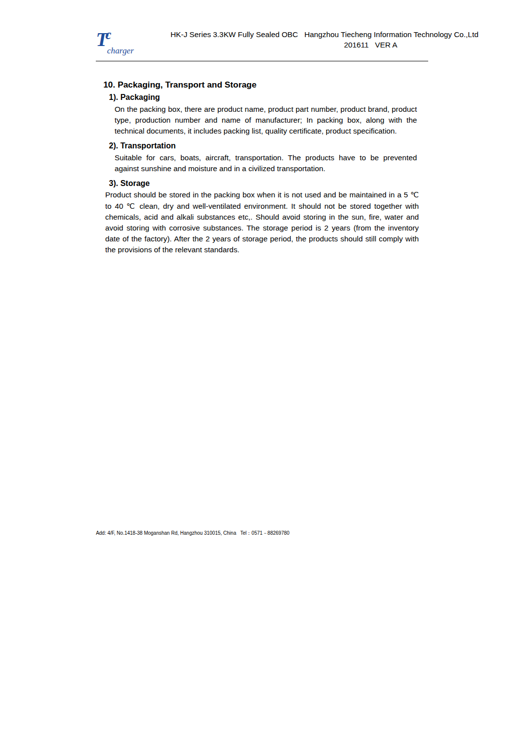Tc charger
HK-J Series 3.3KW Fully Sealed OBC Hangzhou Tiecheng Information Technology Co.,Ltd
201611 VER A
10. Packaging, Transport and Storage
1). Packaging
On the packing box, there are product name, product part number, product brand, product type, production number and name of manufacturer; In packing box, along with the technical documents, it includes packing list, quality certificate, product specification.
2). Transportation
Suitable for cars, boats, aircraft, transportation. The products have to be prevented against sunshine and moisture and in a civilized transportation.
3). Storage
Product should be stored in the packing box when it is not used and be maintained in a 5 ℃ to 40 ℃ clean, dry and well-ventilated environment. It should not be stored together with chemicals, acid and alkali substances etc,. Should avoid storing in the sun, fire, water and avoid storing with corrosive substances. The storage period is 2 years (from the inventory date of the factory). After the 2 years of storage period, the products should still comply with the provisions of the relevant standards.
Add: 4/F, No.1418-38 Moganshan Rd, Hangzhou 310015, China Tel：0571－88269780